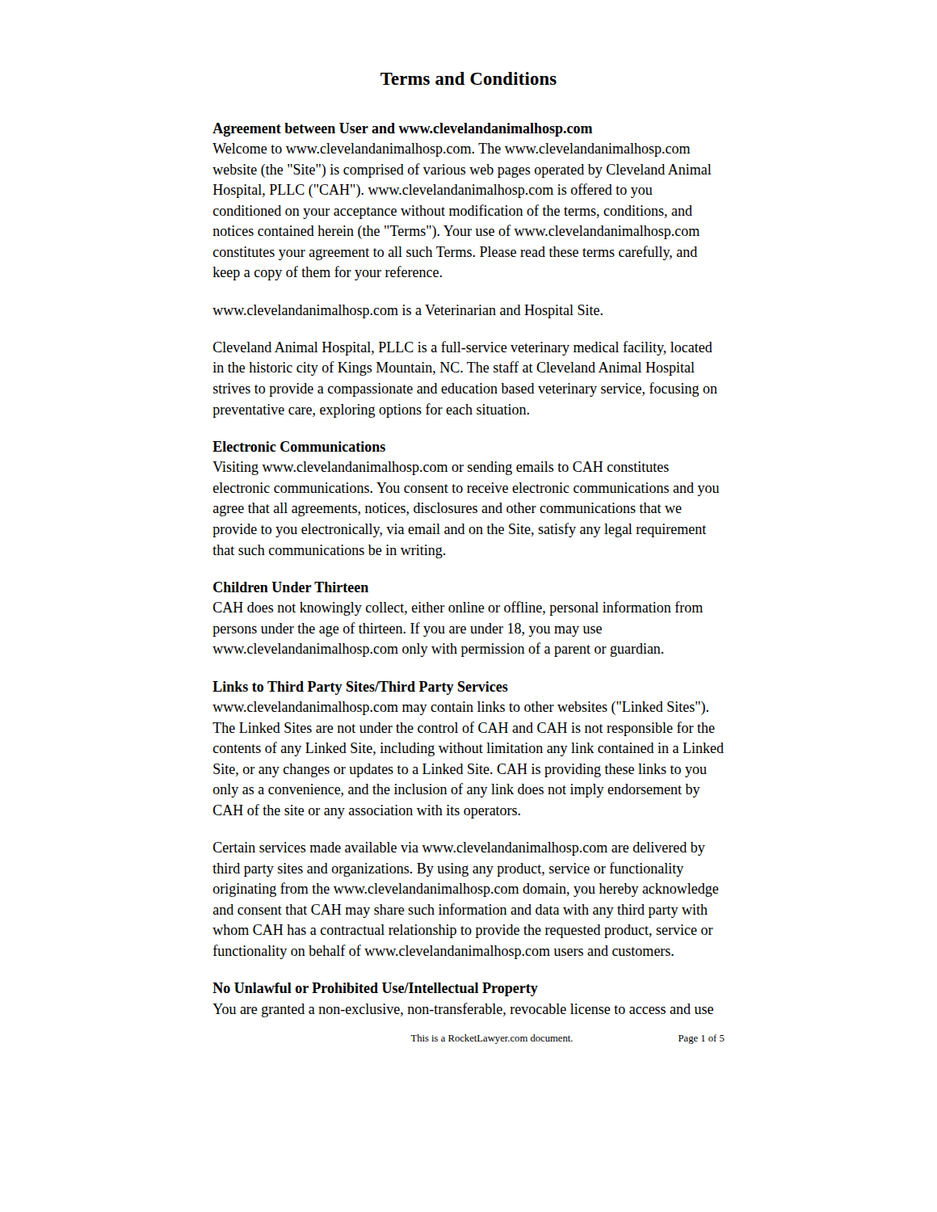Terms and Conditions
Agreement between User and www.clevelandanimalhosp.com
Welcome to www.clevelandanimalhosp.com. The www.clevelandanimalhosp.com website (the "Site") is comprised of various web pages operated by Cleveland Animal Hospital, PLLC ("CAH"). www.clevelandanimalhosp.com is offered to you conditioned on your acceptance without modification of the terms, conditions, and notices contained herein (the "Terms"). Your use of www.clevelandanimalhosp.com constitutes your agreement to all such Terms. Please read these terms carefully, and keep a copy of them for your reference.
www.clevelandanimalhosp.com is a Veterinarian and Hospital Site.
Cleveland Animal Hospital, PLLC is a full-service veterinary medical facility, located in the historic city of Kings Mountain, NC. The staff at Cleveland Animal Hospital strives to provide a compassionate and education based veterinary service, focusing on preventative care, exploring options for each situation.
Electronic Communications
Visiting www.clevelandanimalhosp.com or sending emails to CAH constitutes electronic communications. You consent to receive electronic communications and you agree that all agreements, notices, disclosures and other communications that we provide to you electronically, via email and on the Site, satisfy any legal requirement that such communications be in writing.
Children Under Thirteen
CAH does not knowingly collect, either online or offline, personal information from persons under the age of thirteen. If you are under 18, you may use www.clevelandanimalhosp.com only with permission of a parent or guardian.
Links to Third Party Sites/Third Party Services
www.clevelandanimalhosp.com may contain links to other websites ("Linked Sites"). The Linked Sites are not under the control of CAH and CAH is not responsible for the contents of any Linked Site, including without limitation any link contained in a Linked Site, or any changes or updates to a Linked Site. CAH is providing these links to you only as a convenience, and the inclusion of any link does not imply endorsement by CAH of the site or any association with its operators.
Certain services made available via www.clevelandanimalhosp.com are delivered by third party sites and organizations. By using any product, service or functionality originating from the www.clevelandanimalhosp.com domain, you hereby acknowledge and consent that CAH may share such information and data with any third party with whom CAH has a contractual relationship to provide the requested product, service or functionality on behalf of www.clevelandanimalhosp.com users and customers.
No Unlawful or Prohibited Use/Intellectual Property
You are granted a non-exclusive, non-transferable, revocable license to access and use
This is a RocketLawyer.com document.
Page 1 of 5